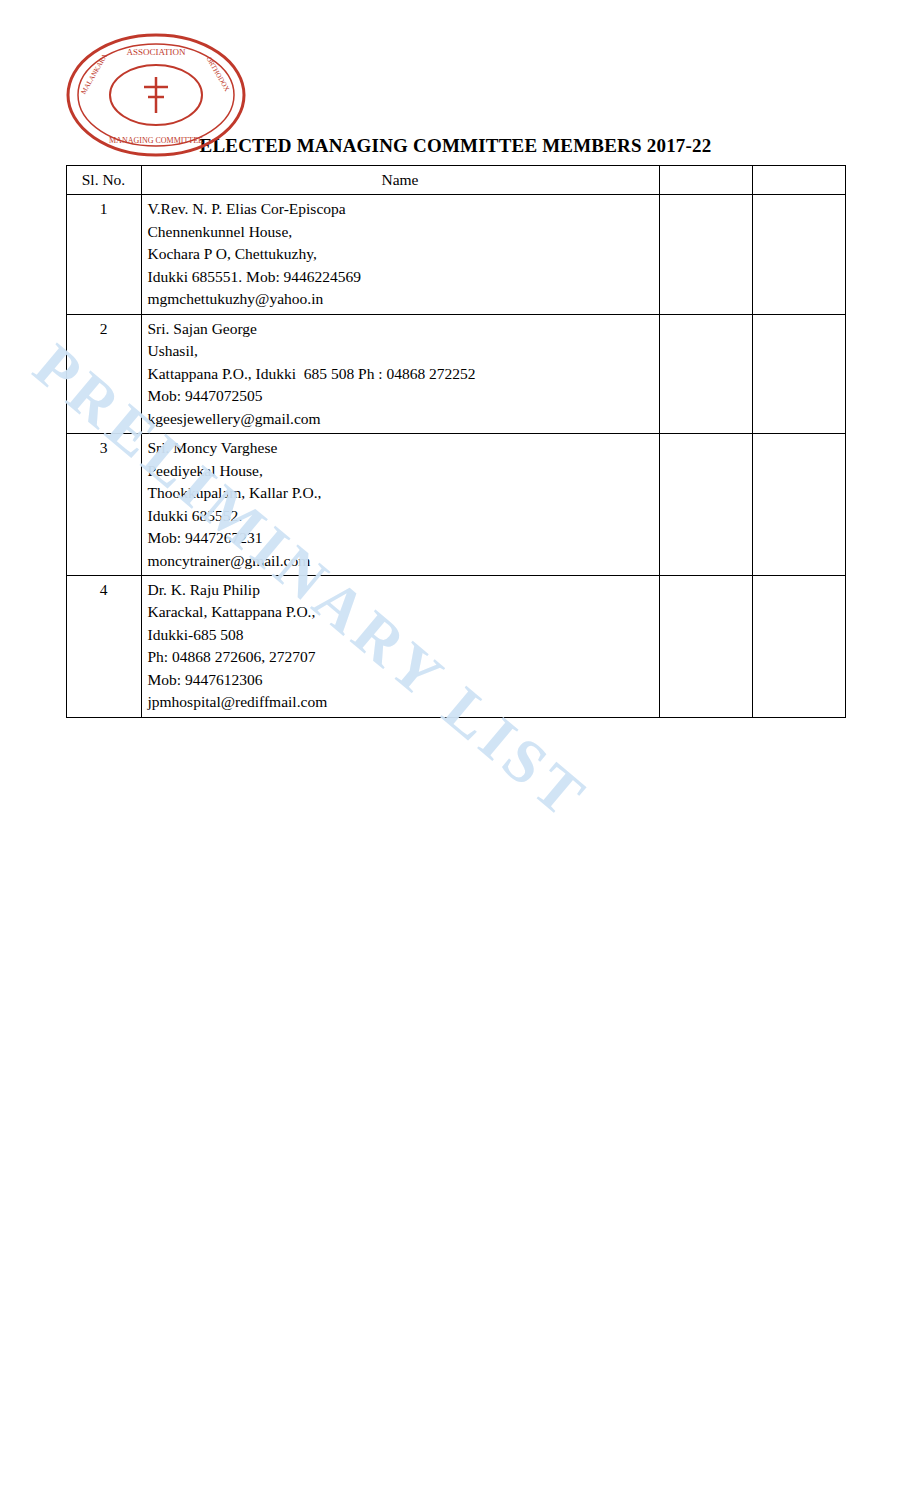ASSOCIATION MANAGING COMMITTEE MALANKARA ORTHODOX
ELECTED MANAGING COMMITTEE MEMBERS 2017-22
| Sl. No. | Name | | |
| --- | --- | --- | --- |
| 1 | V.Rev. N. P. Elias Cor-Episcopa Chennenkunnel House, Kochara P O, Chettukuzhy, Idukki 685551. Mob: 9446224569 mgmchettukuzhy@yahoo.in | | |
| 2 | Sri. Sajan George Ushasil, Kattappana P.O., Idukki 685 508 Ph : 04868 272252 Mob: 9447072505 kgeesjewellery@gmail.com | | |
| 3 | Sri. Moncy Varghese Peediyekal House, Thookkupalam, Kallar P.O., Idukki 685552. Mob: 9447267231 moncytrainer@gmail.com | | |
| 4 | Dr. K. Raju Philip Karackal, Kattappana P.O., Idukki-685 508 Ph: 04868 272606, 272707 Mob: 9447612306 jpmhospital@rediffmail.com | | |
PRELIMINARY LIST